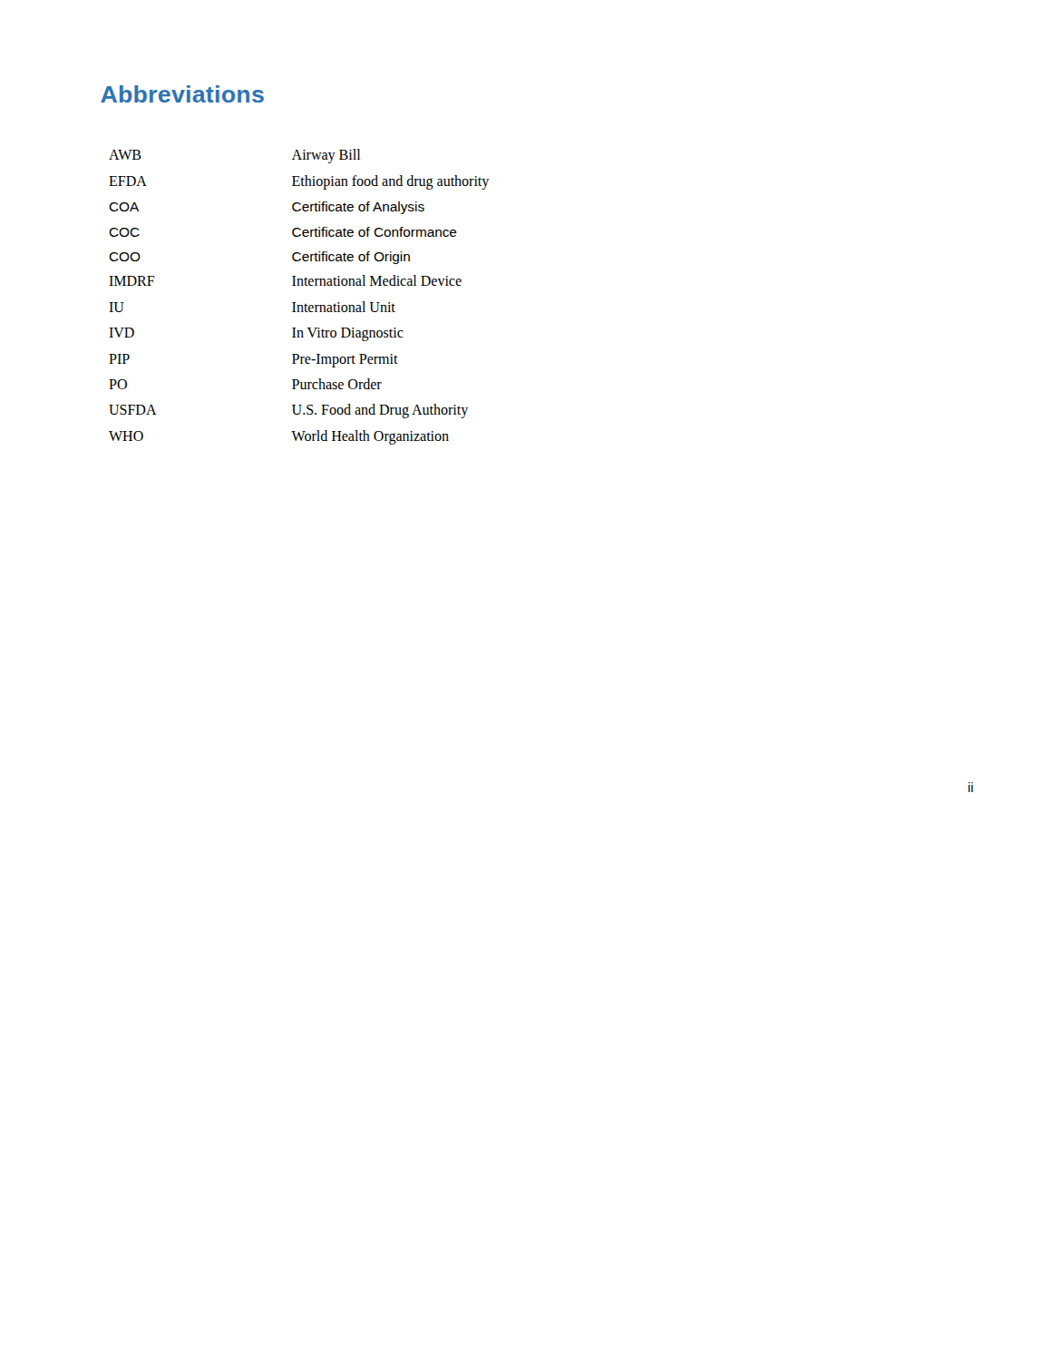Abbreviations
| AWB | Airway Bill |
| EFDA | Ethiopian food and drug authority |
| COA | Certificate of Analysis |
| COC | Certificate of Conformance |
| COO | Certificate of Origin |
| IMDRF | International Medical Device |
| IU | International Unit |
| IVD | In Vitro Diagnostic |
| PIP | Pre-Import Permit |
| PO | Purchase Order |
| USFDA | U.S. Food and Drug Authority |
| WHO | World Health Organization |
ii